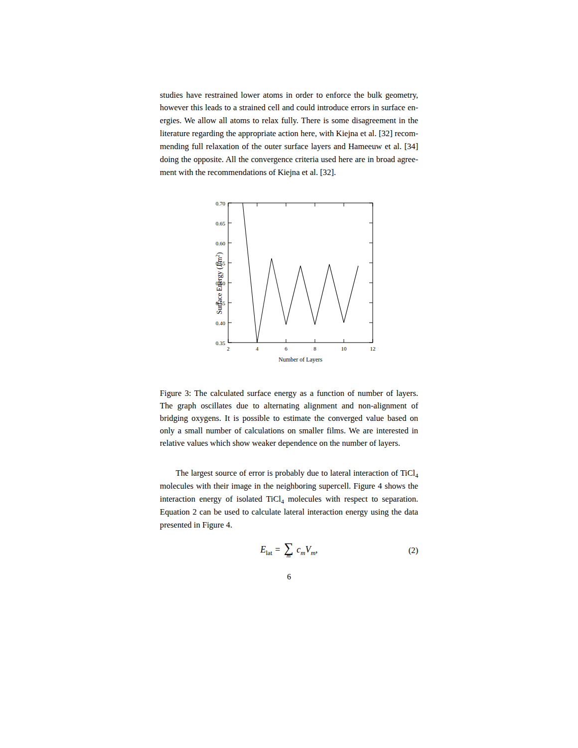studies have restrained lower atoms in order to enforce the bulk geometry, however this leads to a strained cell and could introduce errors in surface energies. We allow all atoms to relax fully. There is some disagreement in the literature regarding the appropriate action here, with Kiejna et al. [32] recommending full relaxation of the outer surface layers and Hameeuw et al. [34] doing the opposite. All the convergence criteria used here are in broad agreement with the recommendations of Kiejna et al. [32].
0.70 0.65 0.60 0.55 0.50 0.55 0.40 0.35 2 4 6 8 10 12 Number of Layers
Surface Energy (J/m2)
Figure 3: The calculated surface energy as a function of number of layers. The graph oscillates due to alternating alignment and non-alignment of bridging oxygens. It is possible to estimate the converged value based on only a small number of calculations on smaller films. We are interested in relative values which show weaker dependence on the number of layers.
The largest source of error is probably due to lateral interaction of TiCl4 molecules with their image in the neighboring supercell. Figure 4 shows the interaction energy of isolated TiCl4 molecules with respect to separation. Equation 2 can be used to calculate lateral interaction energy using the data presented in Figure 4.
Elat = ∑m cmVm, (2)
6